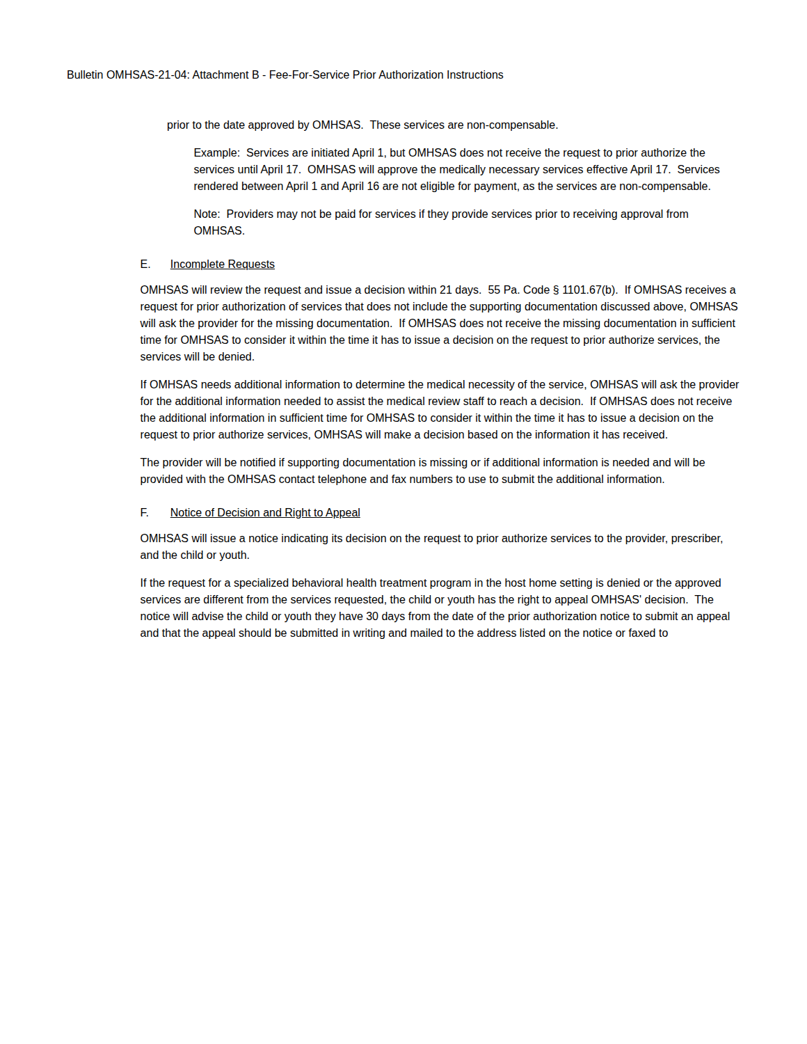Bulletin OMHSAS-21-04: Attachment B - Fee-For-Service Prior Authorization Instructions
prior to the date approved by OMHSAS. These services are non-compensable.
Example: Services are initiated April 1, but OMHSAS does not receive the request to prior authorize the services until April 17. OMHSAS will approve the medically necessary services effective April 17. Services rendered between April 1 and April 16 are not eligible for payment, as the services are non-compensable.
Note: Providers may not be paid for services if they provide services prior to receiving approval from OMHSAS.
E. Incomplete Requests
OMHSAS will review the request and issue a decision within 21 days. 55 Pa. Code § 1101.67(b). If OMHSAS receives a request for prior authorization of services that does not include the supporting documentation discussed above, OMHSAS will ask the provider for the missing documentation. If OMHSAS does not receive the missing documentation in sufficient time for OMHSAS to consider it within the time it has to issue a decision on the request to prior authorize services, the services will be denied.
If OMHSAS needs additional information to determine the medical necessity of the service, OMHSAS will ask the provider for the additional information needed to assist the medical review staff to reach a decision. If OMHSAS does not receive the additional information in sufficient time for OMHSAS to consider it within the time it has to issue a decision on the request to prior authorize services, OMHSAS will make a decision based on the information it has received.
The provider will be notified if supporting documentation is missing or if additional information is needed and will be provided with the OMHSAS contact telephone and fax numbers to use to submit the additional information.
F. Notice of Decision and Right to Appeal
OMHSAS will issue a notice indicating its decision on the request to prior authorize services to the provider, prescriber, and the child or youth.
If the request for a specialized behavioral health treatment program in the host home setting is denied or the approved services are different from the services requested, the child or youth has the right to appeal OMHSAS' decision. The notice will advise the child or youth they have 30 days from the date of the prior authorization notice to submit an appeal and that the appeal should be submitted in writing and mailed to the address listed on the notice or faxed to